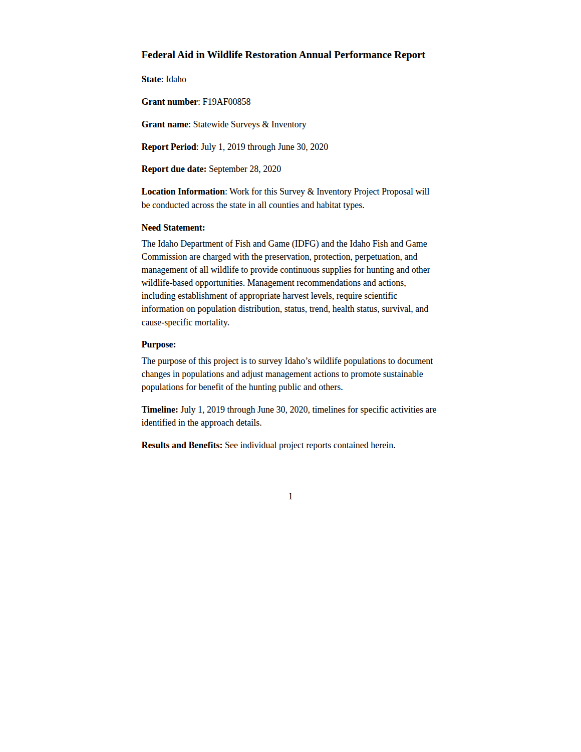Federal Aid in Wildlife Restoration Annual Performance Report
State: Idaho
Grant number: F19AF00858
Grant name: Statewide Surveys & Inventory
Report Period: July 1, 2019 through June 30, 2020
Report due date: September 28, 2020
Location Information: Work for this Survey & Inventory Project Proposal will be conducted across the state in all counties and habitat types.
Need Statement:
The Idaho Department of Fish and Game (IDFG) and the Idaho Fish and Game Commission are charged with the preservation, protection, perpetuation, and management of all wildlife to provide continuous supplies for hunting and other wildlife-based opportunities. Management recommendations and actions, including establishment of appropriate harvest levels, require scientific information on population distribution, status, trend, health status, survival, and cause-specific mortality.
Purpose:
The purpose of this project is to survey Idaho’s wildlife populations to document changes in populations and adjust management actions to promote sustainable populations for benefit of the hunting public and others.
Timeline: July 1, 2019 through June 30, 2020, timelines for specific activities are identified in the approach details.
Results and Benefits: See individual project reports contained herein.
1